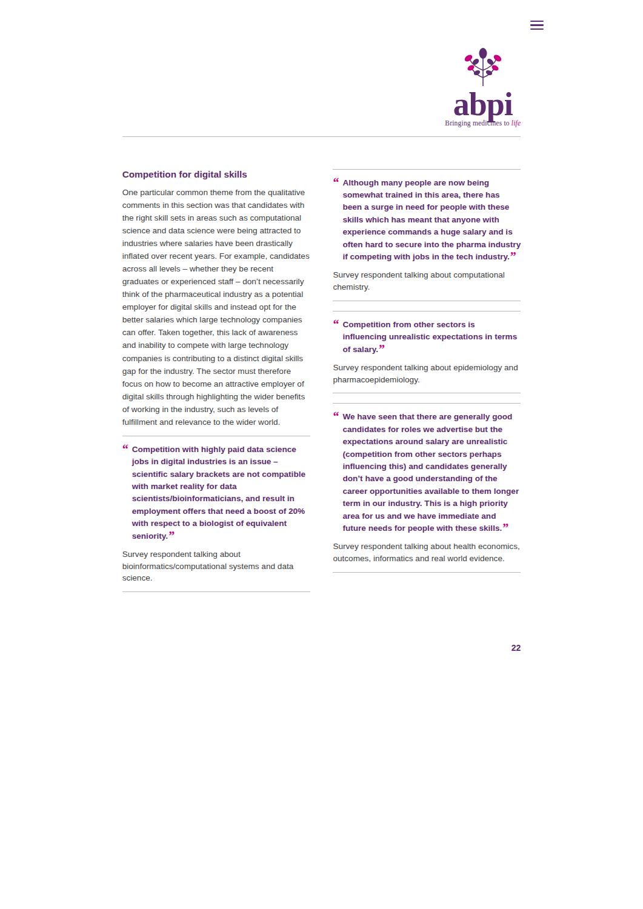abpi
Bringing medicines to life
Competition for digital skills
One particular common theme from the qualitative comments in this section was that candidates with the right skill sets in areas such as computational science and data science were being attracted to industries where salaries have been drastically inflated over recent years. For example, candidates across all levels – whether they be recent graduates or experienced staff – don’t necessarily think of the pharmaceutical industry as a potential employer for digital skills and instead opt for the better salaries which large technology companies can offer. Taken together, this lack of awareness and inability to compete with large technology companies is contributing to a distinct digital skills gap for the industry. The sector must therefore focus on how to become an attractive employer of digital skills through highlighting the wider benefits of working in the industry, such as levels of fulfillment and relevance to the wider world.
“Competition with highly paid data science jobs in digital industries is an issue – scientific salary brackets are not compatible with market reality for data scientists/bioinformaticians, and result in employment offers that need a boost of 20% with respect to a biologist of equivalent seniority.”
Survey respondent talking about bioinformatics/computational systems and data science.
“Although many people are now being somewhat trained in this area, there has been a surge in need for people with these skills which has meant that anyone with experience commands a huge salary and is often hard to secure into the pharma industry if competing with jobs in the tech industry.”
Survey respondent talking about computational chemistry.
“Competition from other sectors is influencing unrealistic expectations in terms of salary.”
Survey respondent talking about epidemiology and pharmacoepidemiology.
“We have seen that there are generally good candidates for roles we advertise but the expectations around salary are unrealistic (competition from other sectors perhaps influencing this) and candidates generally don’t have a good understanding of the career opportunities available to them longer term in our industry. This is a high priority area for us and we have immediate and future needs for people with these skills.”
Survey respondent talking about health economics, outcomes, informatics and real world evidence.
22